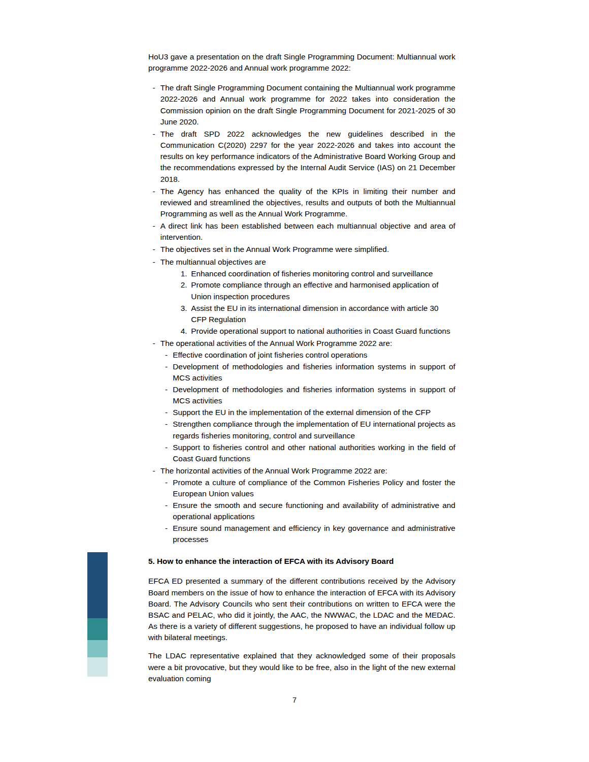HoU3 gave a presentation on the draft Single Programming Document: Multiannual work programme 2022-2026 and Annual work programme 2022:
The draft Single Programming Document containing the Multiannual work programme 2022-2026 and Annual work programme for 2022 takes into consideration the Commission opinion on the draft Single Programming Document for 2021-2025 of 30 June 2020.
The draft SPD 2022 acknowledges the new guidelines described in the Communication C(2020) 2297 for the year 2022-2026 and takes into account the results on key performance indicators of the Administrative Board Working Group and the recommendations expressed by the Internal Audit Service (IAS) on 21 December 2018.
The Agency has enhanced the quality of the KPIs in limiting their number and reviewed and streamlined the objectives, results and outputs of both the Multiannual Programming as well as the Annual Work Programme.
A direct link has been established between each multiannual objective and area of intervention.
The objectives set in the Annual Work Programme were simplified.
The multiannual objectives are
1. Enhanced coordination of fisheries monitoring control and surveillance
2. Promote compliance through an effective and harmonised application of Union inspection procedures
3. Assist the EU in its international dimension in accordance with article 30 CFP Regulation
4. Provide operational support to national authorities in Coast Guard functions
The operational activities of the Annual Work Programme 2022 are:
Effective coordination of joint fisheries control operations
Development of methodologies and fisheries information systems in support of MCS activities
Development of methodologies and fisheries information systems in support of MCS activities
Support the EU in the implementation of the external dimension of the CFP
Strengthen compliance through the implementation of EU international projects as regards fisheries monitoring, control and surveillance
Support to fisheries control and other national authorities working in the field of Coast Guard functions
The horizontal activities of the Annual Work Programme 2022 are:
Promote a culture of compliance of the Common Fisheries Policy and foster the European Union values
Ensure the smooth and secure functioning and availability of administrative and operational applications
Ensure sound management and efficiency in key governance and administrative processes
5. How to enhance the interaction of EFCA with its Advisory Board
EFCA ED presented a summary of the different contributions received by the Advisory Board members on the issue of how to enhance the interaction of EFCA with its Advisory Board. The Advisory Councils who sent their contributions on written to EFCA were the BSAC and PELAC, who did it jointly, the AAC, the NWWAC, the LDAC and the MEDAC. As there is a variety of different suggestions, he proposed to have an individual follow up with bilateral meetings.
The LDAC representative explained that they acknowledged some of their proposals were a bit provocative, but they would like to be free, also in the light of the new external evaluation coming
7